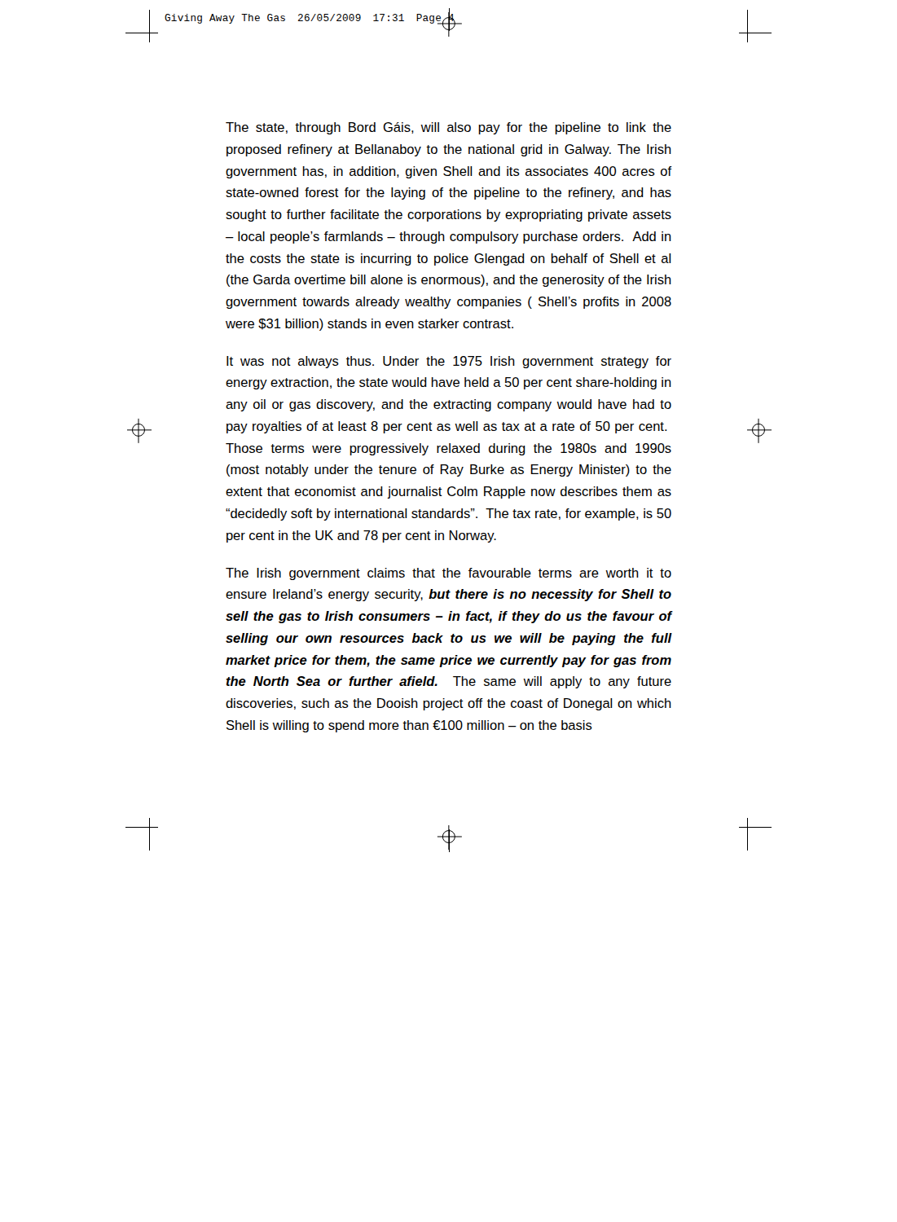Giving Away The Gas 26/05/2009 17:31 Page 4
The state, through Bord Gáis, will also pay for the pipeline to link the proposed refinery at Bellanaboy to the national grid in Galway. The Irish government has, in addition, given Shell and its associates 400 acres of state-owned forest for the laying of the pipeline to the refinery, and has sought to further facilitate the corporations by expropriating private assets – local people’s farmlands – through compulsory purchase orders. Add in the costs the state is incurring to police Glengad on behalf of Shell et al (the Garda overtime bill alone is enormous), and the generosity of the Irish government towards already wealthy companies ( Shell’s profits in 2008 were $31 billion) stands in even starker contrast.
It was not always thus. Under the 1975 Irish government strategy for energy extraction, the state would have held a 50 per cent share-holding in any oil or gas discovery, and the extracting company would have had to pay royalties of at least 8 per cent as well as tax at a rate of 50 per cent. Those terms were progressively relaxed during the 1980s and 1990s (most notably under the tenure of Ray Burke as Energy Minister) to the extent that economist and journalist Colm Rapple now describes them as “decidedly soft by international standards”. The tax rate, for example, is 50 per cent in the UK and 78 per cent in Norway.
The Irish government claims that the favourable terms are worth it to ensure Ireland’s energy security, but there is no necessity for Shell to sell the gas to Irish consumers – in fact, if they do us the favour of selling our own resources back to us we will be paying the full market price for them, the same price we currently pay for gas from the North Sea or further afield. The same will apply to any future discoveries, such as the Dooish project off the coast of Donegal on which Shell is willing to spend more than €100 million – on the basis